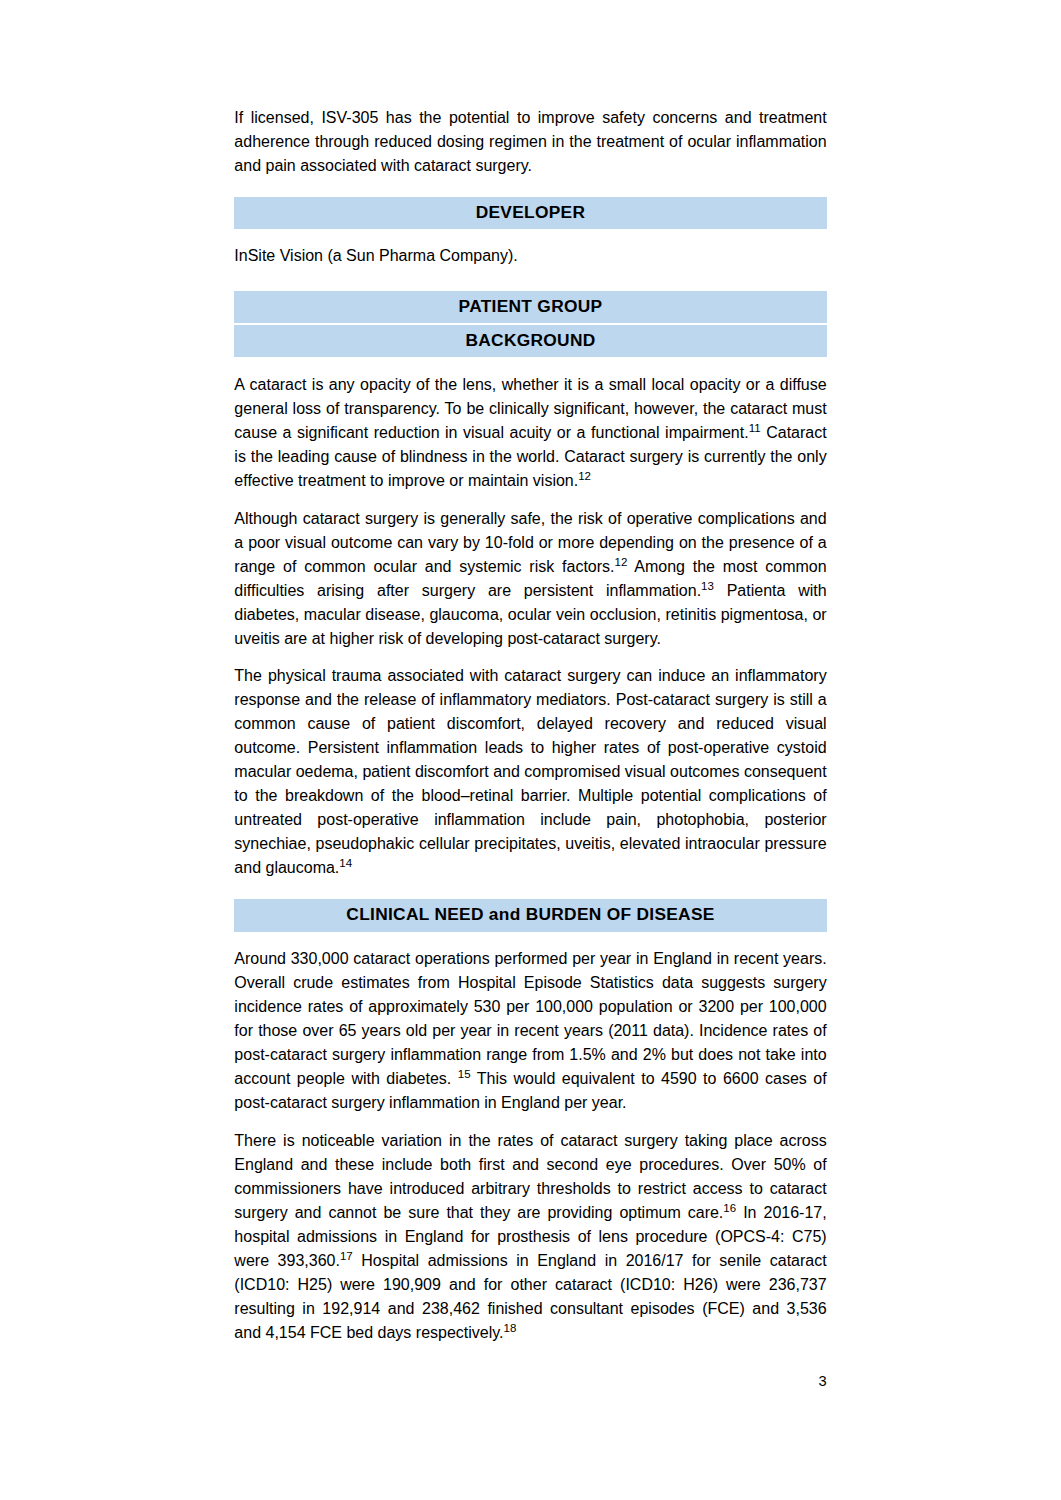If licensed, ISV-305 has the potential to improve safety concerns and treatment adherence through reduced dosing regimen in the treatment of ocular inflammation and pain associated with cataract surgery.
DEVELOPER
InSite Vision (a Sun Pharma Company).
PATIENT GROUP
BACKGROUND
A cataract is any opacity of the lens, whether it is a small local opacity or a diffuse general loss of transparency. To be clinically significant, however, the cataract must cause a significant reduction in visual acuity or a functional impairment.11 Cataract is the leading cause of blindness in the world. Cataract surgery is currently the only effective treatment to improve or maintain vision.12
Although cataract surgery is generally safe, the risk of operative complications and a poor visual outcome can vary by 10-fold or more depending on the presence of a range of common ocular and systemic risk factors.12 Among the most common difficulties arising after surgery are persistent inflammation.13 Patienta with diabetes, macular disease, glaucoma, ocular vein occlusion, retinitis pigmentosa, or uveitis are at higher risk of developing post-cataract surgery.
The physical trauma associated with cataract surgery can induce an inflammatory response and the release of inflammatory mediators. Post-cataract surgery is still a common cause of patient discomfort, delayed recovery and reduced visual outcome. Persistent inflammation leads to higher rates of post-operative cystoid macular oedema, patient discomfort and compromised visual outcomes consequent to the breakdown of the blood–retinal barrier. Multiple potential complications of untreated post-operative inflammation include pain, photophobia, posterior synechiae, pseudophakic cellular precipitates, uveitis, elevated intraocular pressure and glaucoma.14
CLINICAL NEED and BURDEN OF DISEASE
Around 330,000 cataract operations performed per year in England in recent years. Overall crude estimates from Hospital Episode Statistics data suggests surgery incidence rates of approximately 530 per 100,000 population or 3200 per 100,000 for those over 65 years old per year in recent years (2011 data). Incidence rates of post-cataract surgery inflammation range from 1.5% and 2% but does not take into account people with diabetes. 15 This would equivalent to 4590 to 6600 cases of post-cataract surgery inflammation in England per year.
There is noticeable variation in the rates of cataract surgery taking place across England and these include both first and second eye procedures. Over 50% of commissioners have introduced arbitrary thresholds to restrict access to cataract surgery and cannot be sure that they are providing optimum care.16 In 2016-17, hospital admissions in England for prosthesis of lens procedure (OPCS-4: C75) were 393,360.17 Hospital admissions in England in 2016/17 for senile cataract (ICD10: H25) were 190,909 and for other cataract (ICD10: H26) were 236,737 resulting in 192,914 and 238,462 finished consultant episodes (FCE) and 3,536 and 4,154 FCE bed days respectively.18
3